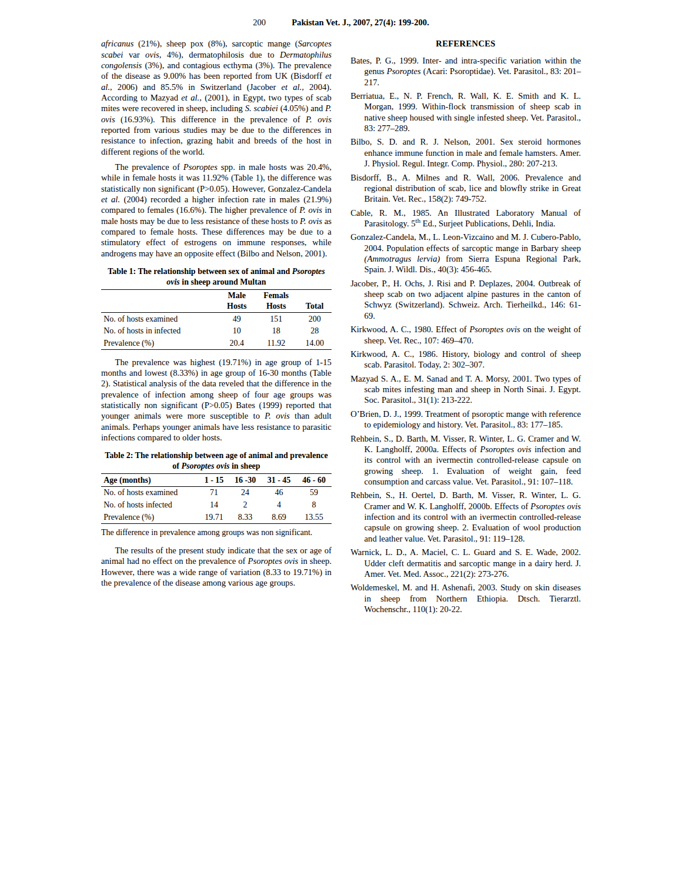200 Pakistan Vet. J., 2007, 27(4): 199-200.
africanus (21%), sheep pox (8%), sarcoptic mange (Sarcoptes scabei var ovis, 4%), dermatophilosis due to Dermatophilus congolensis (3%), and contagious ecthyma (3%). The prevalence of the disease as 9.00% has been reported from UK (Bisdorff et al., 2006) and 85.5% in Switzerland (Jacober et al., 2004). According to Mazyad et al., (2001), in Egypt, two types of scab mites were recovered in sheep, including S. scabiei (4.05%) and P. ovis (16.93%). This difference in the prevalence of P. ovis reported from various studies may be due to the differences in resistance to infection, grazing habit and breeds of the host in different regions of the world.
The prevalence of Psoroptes spp. in male hosts was 20.4%, while in female hosts it was 11.92% (Table 1), the difference was statistically non significant (P>0.05). However, Gonzalez-Candela et al. (2004) recorded a higher infection rate in males (21.9%) compared to females (16.6%). The higher prevalence of P. ovis in male hosts may be due to less resistance of these hosts to P. ovis as compared to female hosts. These differences may be due to a stimulatory effect of estrogens on immune responses, while androgens may have an opposite effect (Bilbo and Nelson, 2001).
Table 1: The relationship between sex of animal and Psoroptes ovis in sheep around Multan
| | Male Hosts | Femals Hosts | Total |
| --- | --- | --- | --- |
| No. of hosts examined | 49 | 151 | 200 |
| No. of hosts in infected | 10 | 18 | 28 |
| Prevalence (%) | 20.4 | 11.92 | 14.00 |
The prevalence was highest (19.71%) in age group of 1-15 months and lowest (8.33%) in age group of 16-30 months (Table 2). Statistical analysis of the data reveled that the difference in the prevalence of infection among sheep of four age groups was statistically non significant (P>0.05) Bates (1999) reported that younger animals were more susceptible to P. ovis than adult animals. Perhaps younger animals have less resistance to parasitic infections compared to older hosts.
Table 2: The relationship between age of animal and prevalence of Psoroptes ovis in sheep
| Age (months) | 1 - 15 | 16 -30 | 31 - 45 | 46 - 60 |
| --- | --- | --- | --- | --- |
| No. of hosts examined | 71 | 24 | 46 | 59 |
| No. of hosts infected | 14 | 2 | 4 | 8 |
| Prevalence (%) | 19.71 | 8.33 | 8.69 | 13.55 |
The difference in prevalence among groups was non significant.
The results of the present study indicate that the sex or age of animal had no effect on the prevalence of Psoroptes ovis in sheep. However, there was a wide range of variation (8.33 to 19.71%) in the prevalence of the disease among various age groups.
REFERENCES
Bates, P. G., 1999. Inter- and intra-specific variation within the genus Psoroptes (Acari: Psoroptidae). Vet. Parasitol., 83: 201–217.
Berriatua, E., N. P. French, R. Wall, K. E. Smith and K. L. Morgan, 1999. Within-flock transmission of sheep scab in native sheep housed with single infested sheep. Vet. Parasitol., 83: 277–289.
Bilbo, S. D. and R. J. Nelson, 2001. Sex steroid hormones enhance immune function in male and female hamsters. Amer. J. Physiol. Regul. Integr. Comp. Physiol., 280: 207-213.
Bisdorff, B., A. Milnes and R. Wall, 2006. Prevalence and regional distribution of scab, lice and blowfly strike in Great Britain. Vet. Rec., 158(2): 749-752.
Cable, R. M., 1985. An Illustrated Laboratory Manual of Parasitology. 5th Ed., Surjeet Publications, Dehli, India.
Gonzalez-Candela, M., L. Leon-Vizcaino and M. J. Cubero-Pablo, 2004. Population effects of sarcoptic mange in Barbary sheep (Ammotragus lervia) from Sierra Espuna Regional Park, Spain. J. Wildl. Dis., 40(3): 456-465.
Jacober, P., H. Ochs, J. Risi and P. Deplazes, 2004. Outbreak of sheep scab on two adjacent alpine pastures in the canton of Schwyz (Switzerland). Schweiz. Arch. Tierheilkd., 146: 61-69.
Kirkwood, A. C., 1980. Effect of Psoroptes ovis on the weight of sheep. Vet. Rec., 107: 469–470.
Kirkwood, A. C., 1986. History, biology and control of sheep scab. Parasitol. Today, 2: 302–307.
Mazyad S. A., E. M. Sanad and T. A. Morsy, 2001. Two types of scab mites infesting man and sheep in North Sinai. J. Egypt. Soc. Parasitol., 31(1): 213-222.
O’Brien, D. J., 1999. Treatment of psoroptic mange with reference to epidemiology and history. Vet. Parasitol., 83: 177–185.
Rehbein, S., D. Barth, M. Visser, R. Winter, L. G. Cramer and W. K. Langholff, 2000a. Effects of Psoroptes ovis infection and its control with an ivermectin controlled-release capsule on growing sheep. 1. Evaluation of weight gain, feed consumption and carcass value. Vet. Parasitol., 91: 107–118.
Rehbein, S., H. Oertel, D. Barth, M. Visser, R. Winter, L. G. Cramer and W. K. Langholff, 2000b. Effects of Psoroptes ovis infection and its control with an ivermectin controlled-release capsule on growing sheep. 2. Evaluation of wool production and leather value. Vet. Parasitol., 91: 119–128.
Warnick, L. D., A. Maciel, C. L. Guard and S. E. Wade, 2002. Udder cleft dermatitis and sarcoptic mange in a dairy herd. J. Amer. Vet. Med. Assoc., 221(2): 273-276.
Woldemeskel, M. and H. Ashenafi, 2003. Study on skin diseases in sheep from Northern Ethiopia. Dtsch. Tierarztl. Wochenschr., 110(1): 20-22.